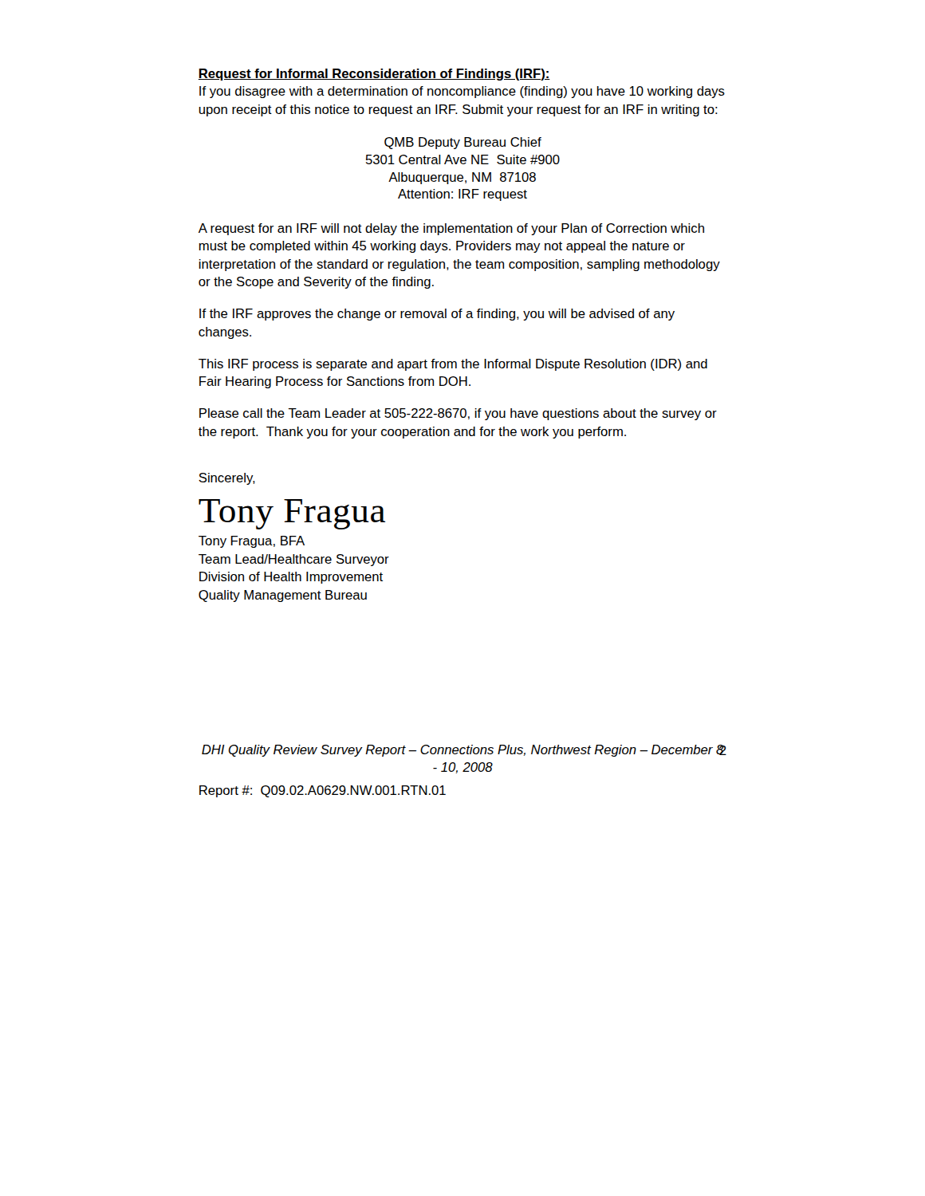Request for Informal Reconsideration of Findings (IRF):
If you disagree with a determination of noncompliance (finding) you have 10 working days upon receipt of this notice to request an IRF. Submit your request for an IRF in writing to:
QMB Deputy Bureau Chief
5301 Central Ave NE Suite #900
Albuquerque, NM 87108
Attention: IRF request
A request for an IRF will not delay the implementation of your Plan of Correction which must be completed within 45 working days. Providers may not appeal the nature or interpretation of the standard or regulation, the team composition, sampling methodology or the Scope and Severity of the finding.
If the IRF approves the change or removal of a finding, you will be advised of any changes.
This IRF process is separate and apart from the Informal Dispute Resolution (IDR) and Fair Hearing Process for Sanctions from DOH.
Please call the Team Leader at 505-222-8670, if you have questions about the survey or the report. Thank you for your cooperation and for the work you perform.
Sincerely,
Tony Fragua
Tony Fragua, BFA
Team Lead/Healthcare Surveyor
Division of Health Improvement
Quality Management Bureau
DHI Quality Review Survey Report – Connections Plus, Northwest Region – December 8 - 10, 2008 2
Report #: Q09.02.A0629.NW.001.RTN.01